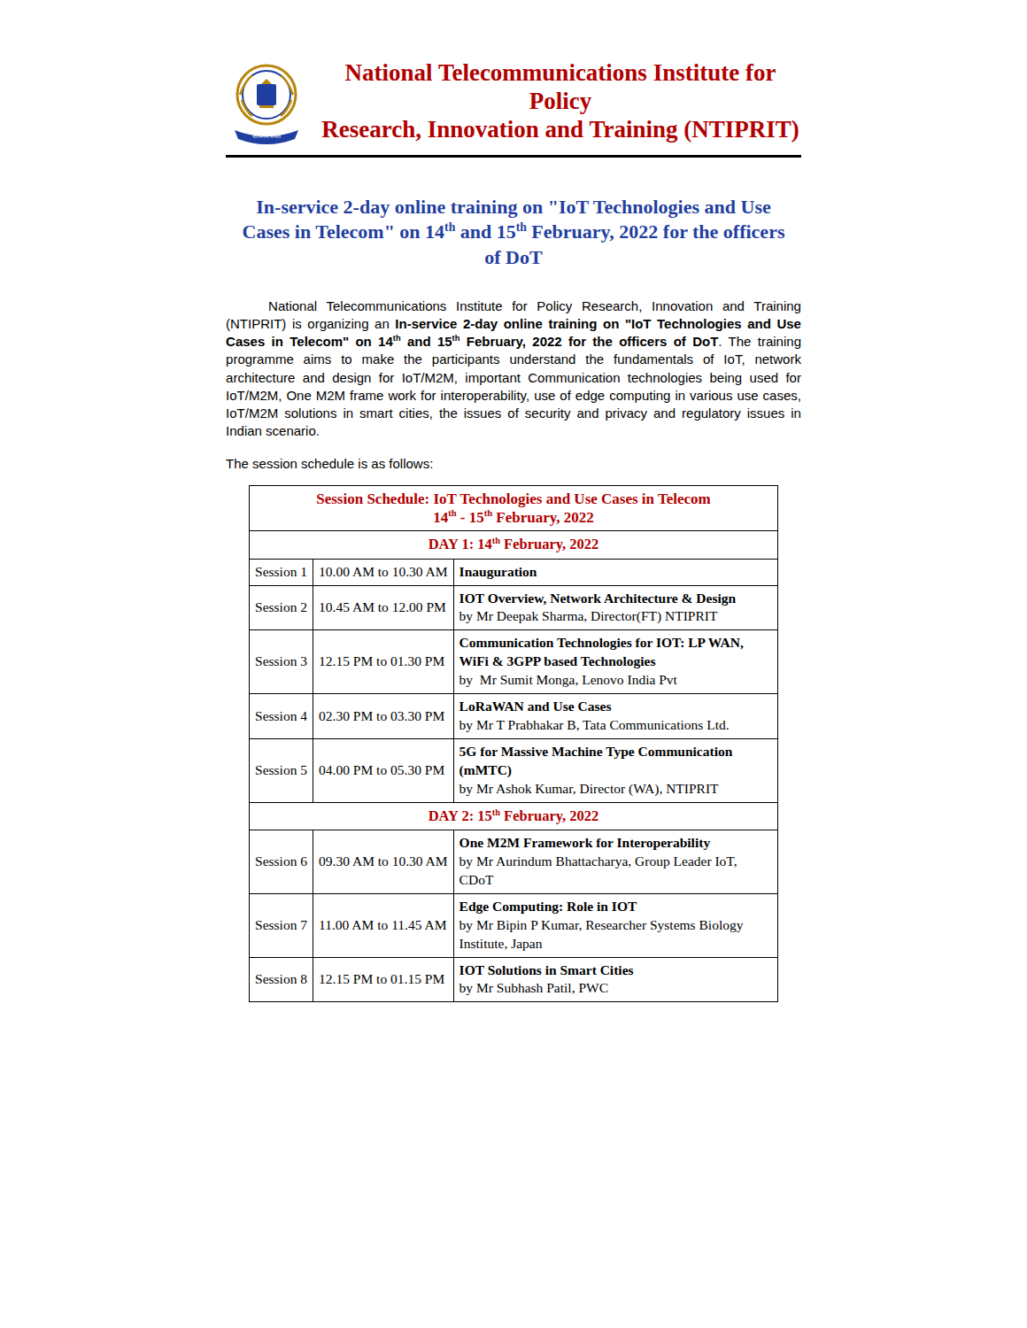सत्यमेव जयते
National Telecommunications Institute for Policy
Research, Innovation and Training (NTIPRIT)
In-service 2-day online training on "IoT Technologies and Use Cases in Telecom" on 14th and 15th February, 2022 for the officers of DoT
National Telecommunications Institute for Policy Research, Innovation and Training (NTIPRIT) is organizing an In-service 2-day online training on "IoT Technologies and Use Cases in Telecom" on 14th and 15th February, 2022 for the officers of DoT. The training programme aims to make the participants understand the fundamentals of IoT, network architecture and design for IoT/M2M, important Communication technologies being used for IoT/M2M, One M2M frame work for interoperability, use of edge computing in various use cases, IoT/M2M solutions in smart cities, the issues of security and privacy and regulatory issues in Indian scenario.
The session schedule is as follows:
| Session Schedule: IoT Technologies and Use Cases in Telecom 14 th - 15 th February, 2022 |
| DAY 1: 14 th February, 2022 |
| Session 1 | 10.00 AM to 10.30 AM | Inauguration |
| Session 2 | 10.45 AM to 12.00 PM | IOT Overview, Network Architecture & Design by Mr Deepak Sharma, Director(FT) NTIPRIT |
| Session 3 | 12.15 PM to 01.30 PM | Communication Technologies for IOT: LP WAN, WiFi & 3GPP based Technologies by Mr Sumit Monga, Lenovo India Pvt |
| Session 4 | 02.30 PM to 03.30 PM | LoRaWAN and Use Cases by Mr T Prabhakar B, Tata Communications Ltd. |
| Session 5 | 04.00 PM to 05.30 PM | 5G for Massive Machine Type Communication (mMTC) by Mr Ashok Kumar, Director (WA), NTIPRIT |
| DAY 2: 15 th February, 2022 |
| Session 6 | 09.30 AM to 10.30 AM | One M2M Framework for Interoperability by Mr Aurindum Bhattacharya, Group Leader IoT, CDoT |
| Session 7 | 11.00 AM to 11.45 AM | Edge Computing: Role in IOT by Mr Bipin P Kumar, Researcher Systems Biology Institute, Japan |
| Session 8 | 12.15 PM to 01.15 PM | IOT Solutions in Smart Cities by Mr Subhash Patil, PWC |